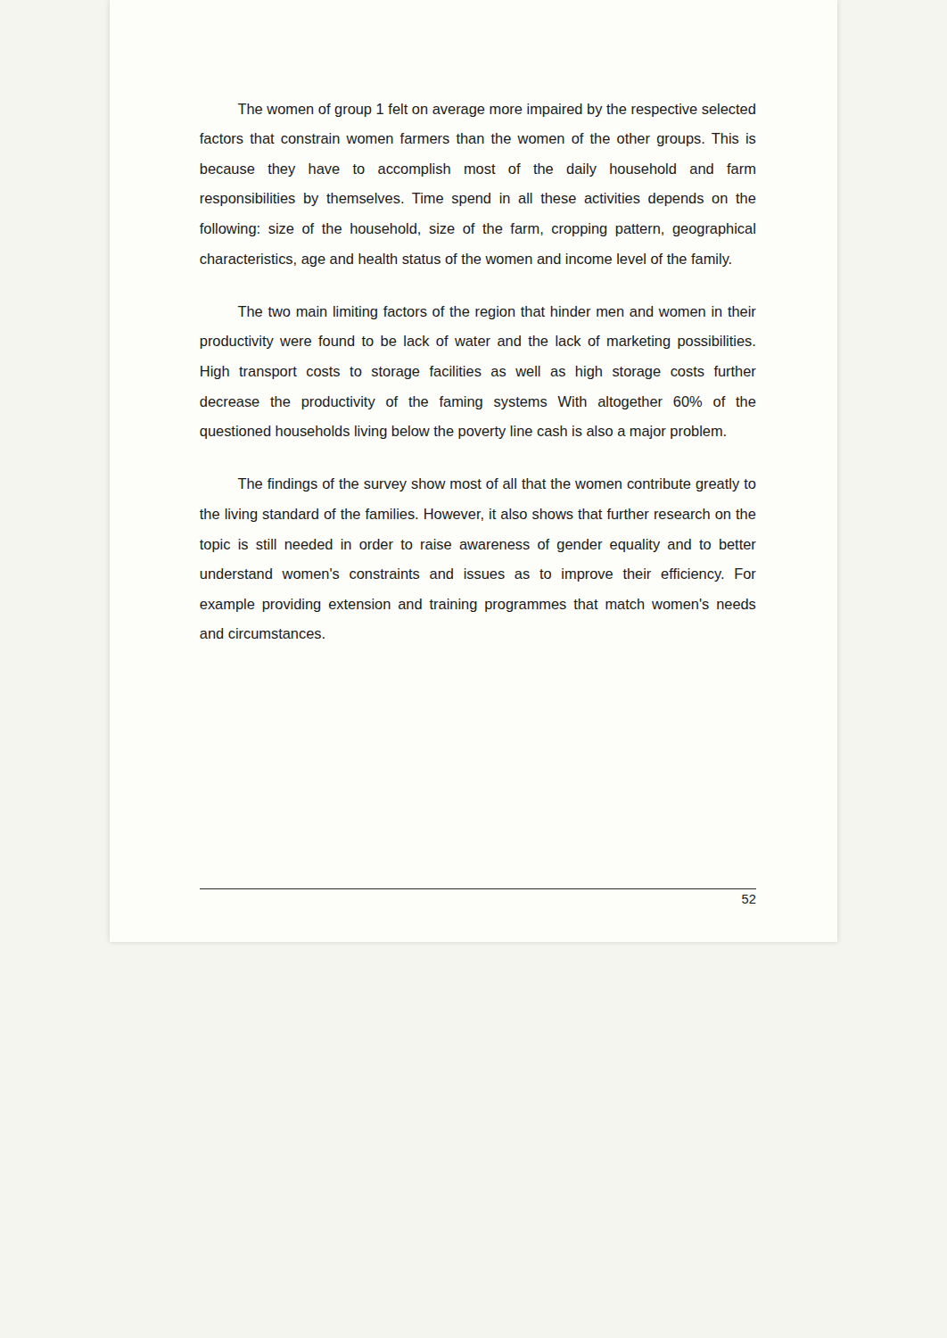The women of group 1 felt on average more impaired by the respective selected factors that constrain women farmers than the women of the other groups. This is because they have to accomplish most of the daily household and farm responsibilities by themselves. Time spend in all these activities depends on the following: size of the household, size of the farm, cropping pattern, geographical characteristics, age and health status of the women and income level of the family.
The two main limiting factors of the region that hinder men and women in their productivity were found to be lack of water and the lack of marketing possibilities. High transport costs to storage facilities as well as high storage costs further decrease the productivity of the faming systems With altogether 60% of the questioned households living below the poverty line cash is also a major problem.
The findings of the survey show most of all that the women contribute greatly to the living standard of the families. However, it also shows that further research on the topic is still needed in order to raise awareness of gender equality and to better understand women's constraints and issues as to improve their efficiency. For example providing extension and training programmes that match women's needs and circumstances.
52